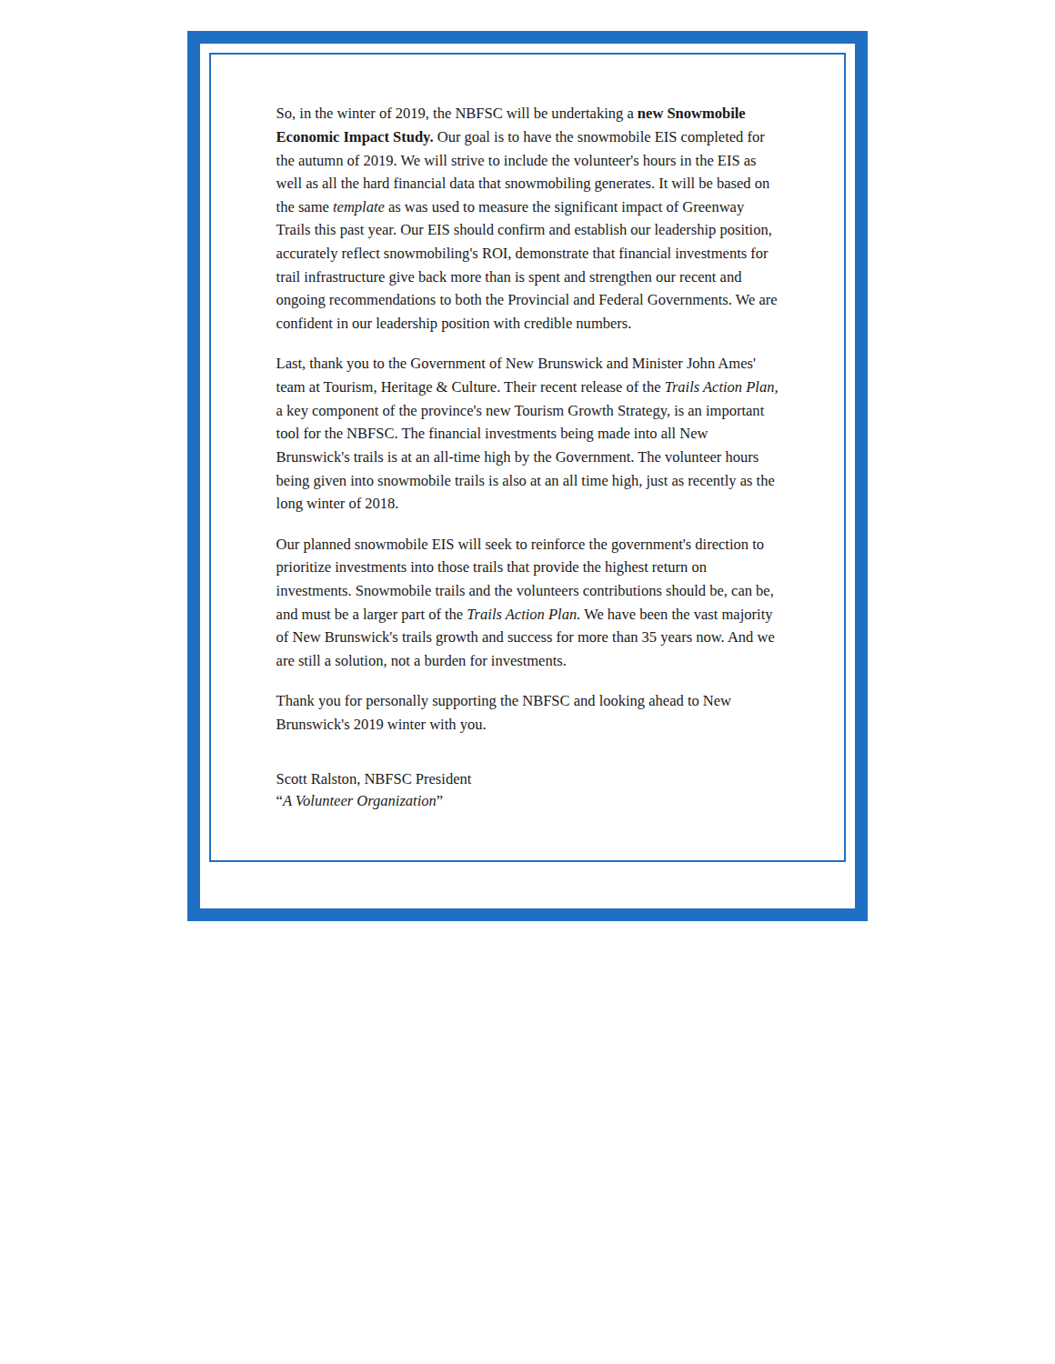So, in the winter of 2019, the NBFSC will be undertaking a new Snowmobile Economic Impact Study. Our goal is to have the snowmobile EIS completed for the autumn of 2019. We will strive to include the volunteer's hours in the EIS as well as all the hard financial data that snowmobiling generates. It will be based on the same template as was used to measure the significant impact of Greenway Trails this past year. Our EIS should confirm and establish our leadership position, accurately reflect snowmobiling's ROI, demonstrate that financial investments for trail infrastructure give back more than is spent and strengthen our recent and ongoing recommendations to both the Provincial and Federal Governments. We are confident in our leadership position with credible numbers.
Last, thank you to the Government of New Brunswick and Minister John Ames' team at Tourism, Heritage & Culture. Their recent release of the Trails Action Plan, a key component of the province's new Tourism Growth Strategy, is an important tool for the NBFSC. The financial investments being made into all New Brunswick's trails is at an all-time high by the Government. The volunteer hours being given into snowmobile trails is also at an all time high, just as recently as the long winter of 2018.
Our planned snowmobile EIS will seek to reinforce the government's direction to prioritize investments into those trails that provide the highest return on investments. Snowmobile trails and the volunteers contributions should be, can be, and must be a larger part of the Trails Action Plan. We have been the vast majority of New Brunswick's trails growth and success for more than 35 years now. And we are still a solution, not a burden for investments.
Thank you for personally supporting the NBFSC and looking ahead to New Brunswick's 2019 winter with you.
Scott Ralston, NBFSC President
“A Volunteer Organization”